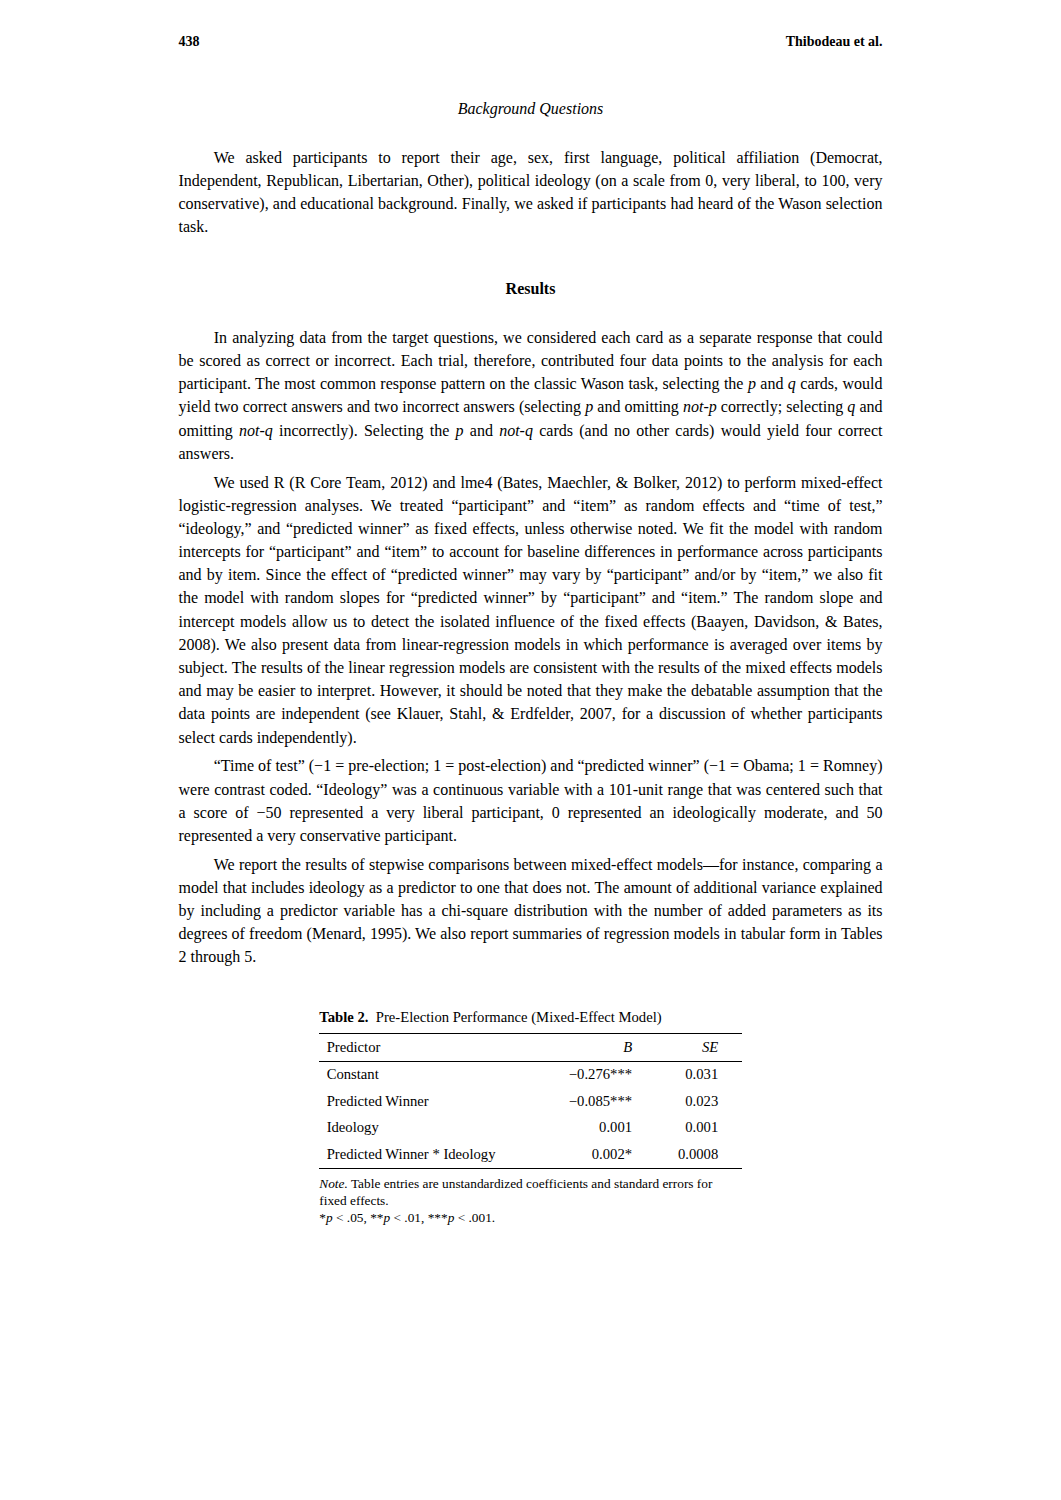438 Thibodeau et al.
Background Questions
We asked participants to report their age, sex, first language, political affiliation (Democrat, Independent, Republican, Libertarian, Other), political ideology (on a scale from 0, very liberal, to 100, very conservative), and educational background. Finally, we asked if participants had heard of the Wason selection task.
Results
In analyzing data from the target questions, we considered each card as a separate response that could be scored as correct or incorrect. Each trial, therefore, contributed four data points to the analysis for each participant. The most common response pattern on the classic Wason task, selecting the p and q cards, would yield two correct answers and two incorrect answers (selecting p and omitting not-p correctly; selecting q and omitting not-q incorrectly). Selecting the p and not-q cards (and no other cards) would yield four correct answers.
We used R (R Core Team, 2012) and lme4 (Bates, Maechler, & Bolker, 2012) to perform mixed-effect logistic-regression analyses. We treated “participant” and “item” as random effects and “time of test,” “ideology,” and “predicted winner” as fixed effects, unless otherwise noted. We fit the model with random intercepts for “participant” and “item” to account for baseline differences in performance across participants and by item. Since the effect of “predicted winner” may vary by “participant” and/or by “item,” we also fit the model with random slopes for “predicted winner” by “participant” and “item.” The random slope and intercept models allow us to detect the isolated influence of the fixed effects (Baayen, Davidson, & Bates, 2008). We also present data from linear-regression models in which performance is averaged over items by subject. The results of the linear regression models are consistent with the results of the mixed effects models and may be easier to interpret. However, it should be noted that they make the debatable assumption that the data points are independent (see Klauer, Stahl, & Erdfelder, 2007, for a discussion of whether participants select cards independently).
“Time of test” (−1 = pre-election; 1 = post-election) and “predicted winner” (−1 = Obama; 1 = Romney) were contrast coded. “Ideology” was a continuous variable with a 101-unit range that was centered such that a score of −50 represented a very liberal participant, 0 represented an ideologically moderate, and 50 represented a very conservative participant.
We report the results of stepwise comparisons between mixed-effect models—for instance, comparing a model that includes ideology as a predictor to one that does not. The amount of additional variance explained by including a predictor variable has a chi-square distribution with the number of added parameters as its degrees of freedom (Menard, 1995). We also report summaries of regression models in tabular form in Tables 2 through 5.
Table 2. Pre-Election Performance (Mixed-Effect Model)
| Predictor | B | SE |
| --- | --- | --- |
| Constant | −0.276*** | 0.031 |
| Predicted Winner | −0.085*** | 0.023 |
| Ideology | 0.001 | 0.001 |
| Predicted Winner * Ideology | 0.002* | 0.0008 |
Note. Table entries are unstandardized coefficients and standard errors for fixed effects.
*p < .05, **p < .01, ***p < .001.